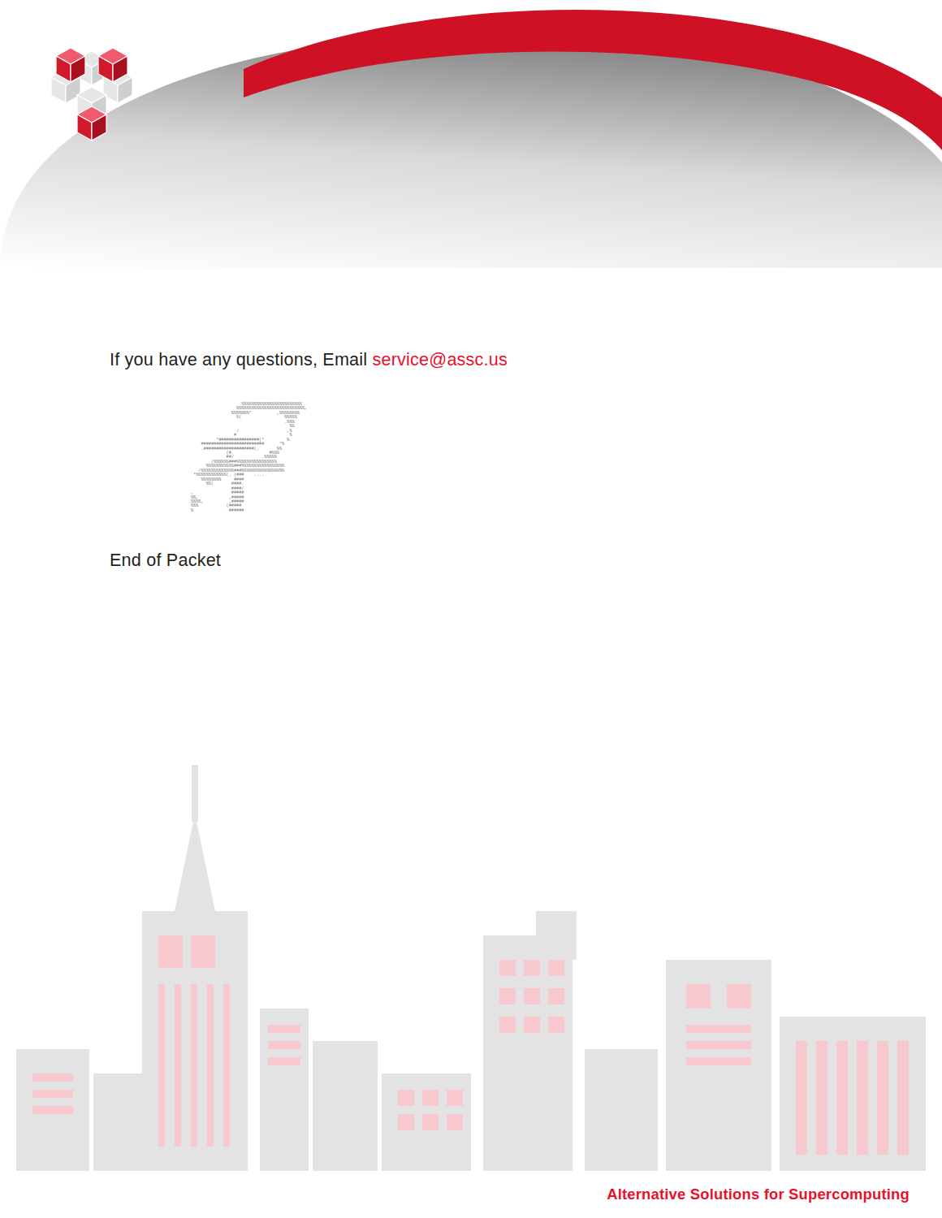If you have any questions, Email service@assc.us
                    %%%%%%%%%%%%%%%%%%%%%%%%
                  %%%%%%%%%%%%%%%%%%%%%%%%%%%,
                %%%%%%%*          ,%%%%%%%%
                  %(                 %%%%%
                                     .%%%
                                       %%
                  /                   ,%
                 #                     %
          *################(*         %
    #########################      *%
    .####################(.       %%
              (#.              #%%%
              ##/           .%%%%%
        (%%%%%%###%%%%%%%%%%%%%%%%
      %%%%%%%%%%%###%%%%%%%%%%%%%%%%%
   /%%%%%%%%%%%%%###%%%%%%%%%%%%%%%%%
 *%%%%%%%%%%%%(. (###    ....
    %%%%%%%%     ####
      %%(       ####.
                ####/
,               #####
%%,            ,#####
%%%%,          ,#####
%%%           (#####
%              ######
End of Packet
Alternative Solutions for Supercomputing